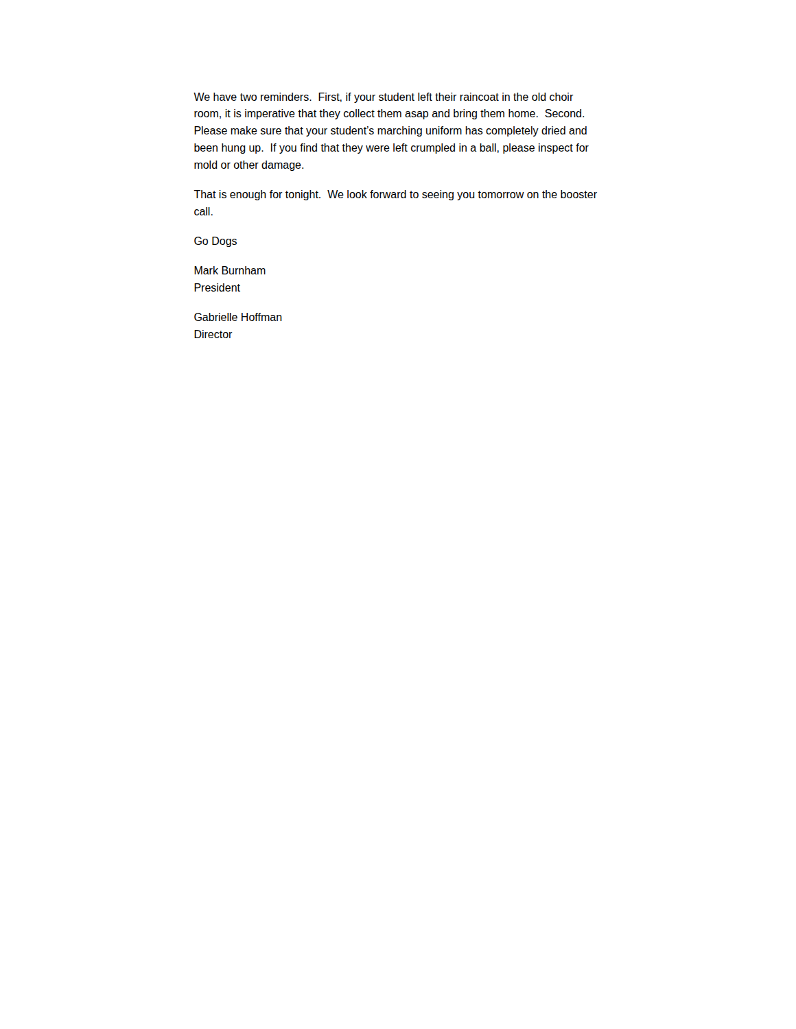We have two reminders. First, if your student left their raincoat in the old choir room, it is imperative that they collect them asap and bring them home. Second. Please make sure that your student’s marching uniform has completely dried and been hung up. If you find that they were left crumpled in a ball, please inspect for mold or other damage.
That is enough for tonight. We look forward to seeing you tomorrow on the booster call.
Go Dogs
Mark Burnham President
Gabrielle Hoffman Director